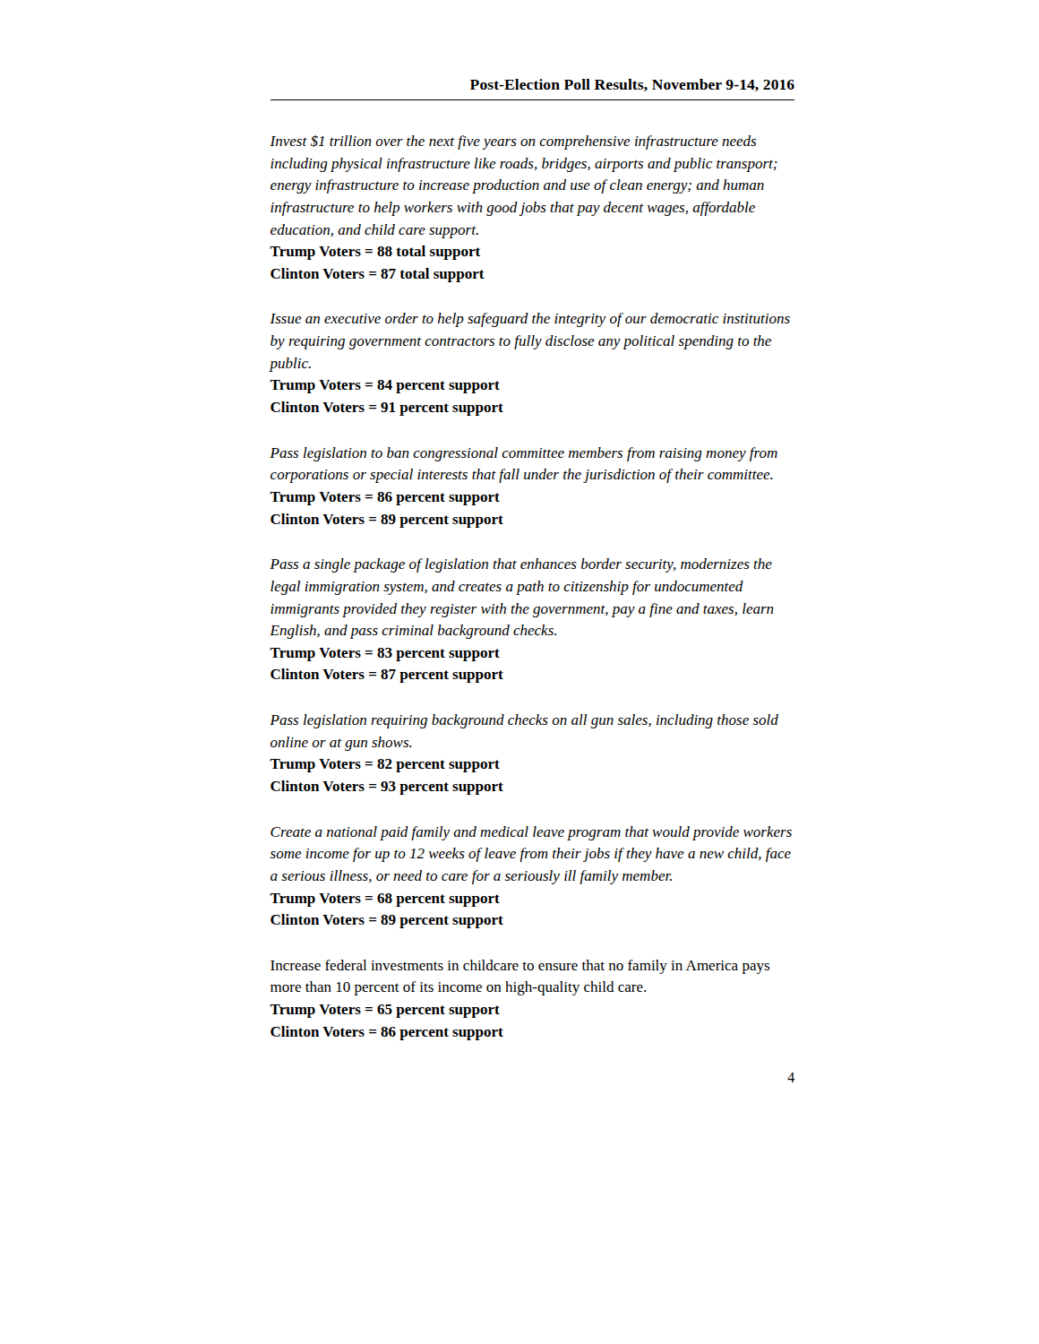Post-Election Poll Results, November 9-14, 2016
Invest $1 trillion over the next five years on comprehensive infrastructure needs including physical infrastructure like roads, bridges, airports and public transport; energy infrastructure to increase production and use of clean energy; and human infrastructure to help workers with good jobs that pay decent wages, affordable education, and child care support.
Trump Voters = 88 total support
Clinton Voters = 87 total support
Issue an executive order to help safeguard the integrity of our democratic institutions by requiring government contractors to fully disclose any political spending to the public.
Trump Voters = 84 percent support
Clinton Voters = 91 percent support
Pass legislation to ban congressional committee members from raising money from corporations or special interests that fall under the jurisdiction of their committee.
Trump Voters = 86 percent support
Clinton Voters = 89 percent support
Pass a single package of legislation that enhances border security, modernizes the legal immigration system, and creates a path to citizenship for undocumented immigrants provided they register with the government, pay a fine and taxes, learn English, and pass criminal background checks.
Trump Voters = 83 percent support
Clinton Voters = 87 percent support
Pass legislation requiring background checks on all gun sales, including those sold online or at gun shows.
Trump Voters = 82 percent support
Clinton Voters = 93 percent support
Create a national paid family and medical leave program that would provide workers some income for up to 12 weeks of leave from their jobs if they have a new child, face a serious illness, or need to care for a seriously ill family member.
Trump Voters = 68 percent support
Clinton Voters = 89 percent support
Increase federal investments in childcare to ensure that no family in America pays more than 10 percent of its income on high-quality child care.
Trump Voters = 65 percent support
Clinton Voters = 86 percent support
4